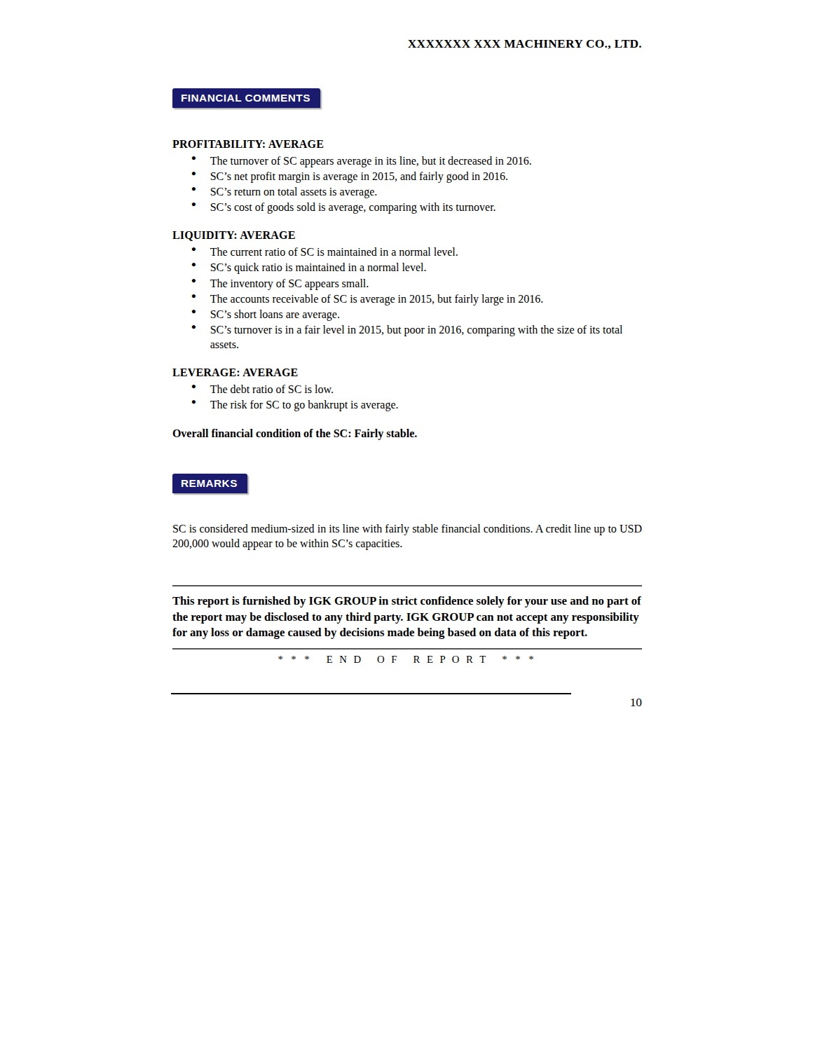XXXXXXX XXX MACHINERY CO., LTD.
FINANCIAL COMMENTS
PROFITABILITY: AVERAGE
The turnover of SC appears average in its line, but it decreased in 2016.
SC’s net profit margin is average in 2015, and fairly good in 2016.
SC’s return on total assets is average.
SC’s cost of goods sold is average, comparing with its turnover.
LIQUIDITY: AVERAGE
The current ratio of SC is maintained in a normal level.
SC’s quick ratio is maintained in a normal level.
The inventory of SC appears small.
The accounts receivable of SC is average in 2015, but fairly large in 2016.
SC’s short loans are average.
SC’s turnover is in a fair level in 2015, but poor in 2016, comparing with the size of its total assets.
LEVERAGE: AVERAGE
The debt ratio of SC is low.
The risk for SC to go bankrupt is average.
Overall financial condition of the SC: Fairly stable.
REMARKS
SC is considered medium-sized in its line with fairly stable financial conditions. A credit line up to USD 200,000 would appear to be within SC’s capacities.
This report is furnished by IGK GROUP in strict confidence solely for your use and no part of the report may be disclosed to any third party. IGK GROUP can not accept any responsibility for any loss or damage caused by decisions made being based on data of this report.
* * * E N D O F R E P O R T * * *
10